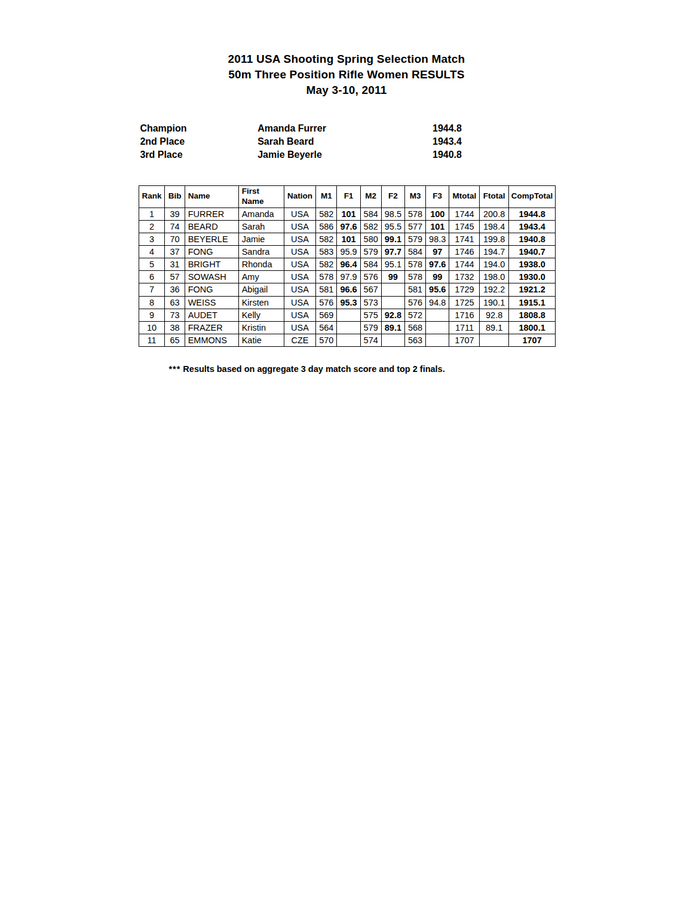2011 USA Shooting Spring Selection Match 50m Three Position Rifle Women RESULTS May 3-10, 2011
| Champion | Amanda Furrer | 1944.8 |
| 2nd Place | Sarah Beard | 1943.4 |
| 3rd Place | Jamie Beyerle | 1940.8 |
| Rank | Bib | Name | First Name | Nation | M1 | F1 | M2 | F2 | M3 | F3 | Mtotal | Ftotal | CompTotal |
| --- | --- | --- | --- | --- | --- | --- | --- | --- | --- | --- | --- | --- | --- |
| 1 | 39 | FURRER | Amanda | USA | 582 | 101 | 584 | 98.5 | 578 | 100 | 1744 | 200.8 | 1944.8 |
| 2 | 74 | BEARD | Sarah | USA | 586 | 97.6 | 582 | 95.5 | 577 | 101 | 1745 | 198.4 | 1943.4 |
| 3 | 70 | BEYERLE | Jamie | USA | 582 | 101 | 580 | 99.1 | 579 | 98.3 | 1741 | 199.8 | 1940.8 |
| 4 | 37 | FONG | Sandra | USA | 583 | 95.9 | 579 | 97.7 | 584 | 97 | 1746 | 194.7 | 1940.7 |
| 5 | 31 | BRIGHT | Rhonda | USA | 582 | 96.4 | 584 | 95.1 | 578 | 97.6 | 1744 | 194.0 | 1938.0 |
| 6 | 57 | SOWASH | Amy | USA | 578 | 97.9 | 576 | 99 | 578 | 99 | 1732 | 198.0 | 1930.0 |
| 7 | 36 | FONG | Abigail | USA | 581 | 96.6 | 567 | | 581 | 95.6 | 1729 | 192.2 | 1921.2 |
| 8 | 63 | WEISS | Kirsten | USA | 576 | 95.3 | 573 | | 576 | 94.8 | 1725 | 190.1 | 1915.1 |
| 9 | 73 | AUDET | Kelly | USA | 569 | | 575 | 92.8 | 572 | | 1716 | 92.8 | 1808.8 |
| 10 | 38 | FRAZER | Kristin | USA | 564 | | 579 | 89.1 | 568 | | 1711 | 89.1 | 1800.1 |
| 11 | 65 | EMMONS | Katie | CZE | 570 | | 574 | | 563 | | 1707 | | 1707 |
*** Results based on aggregate 3 day match score and top 2 finals.